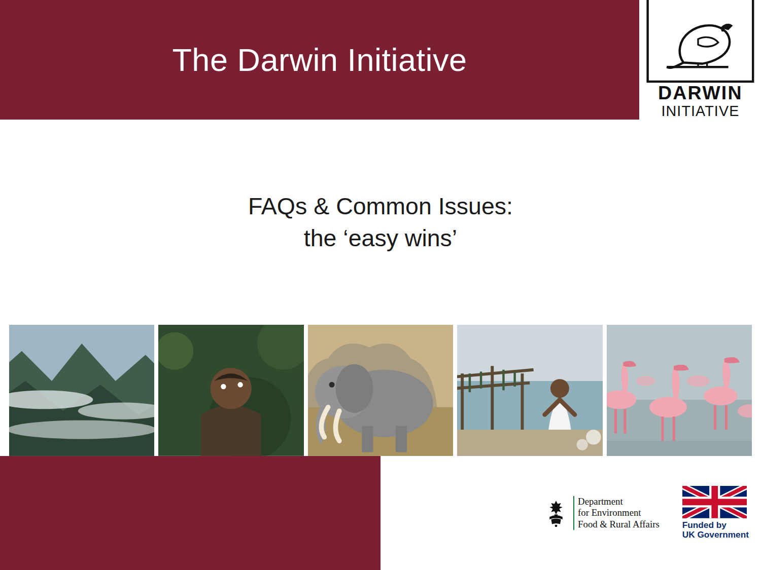The Darwin Initiative
DARWIN INITIATIVE
FAQs & Common Issues:
the ‘easy wins’
Department
for Environment
Food & Rural Affairs
Funded by
UK Government